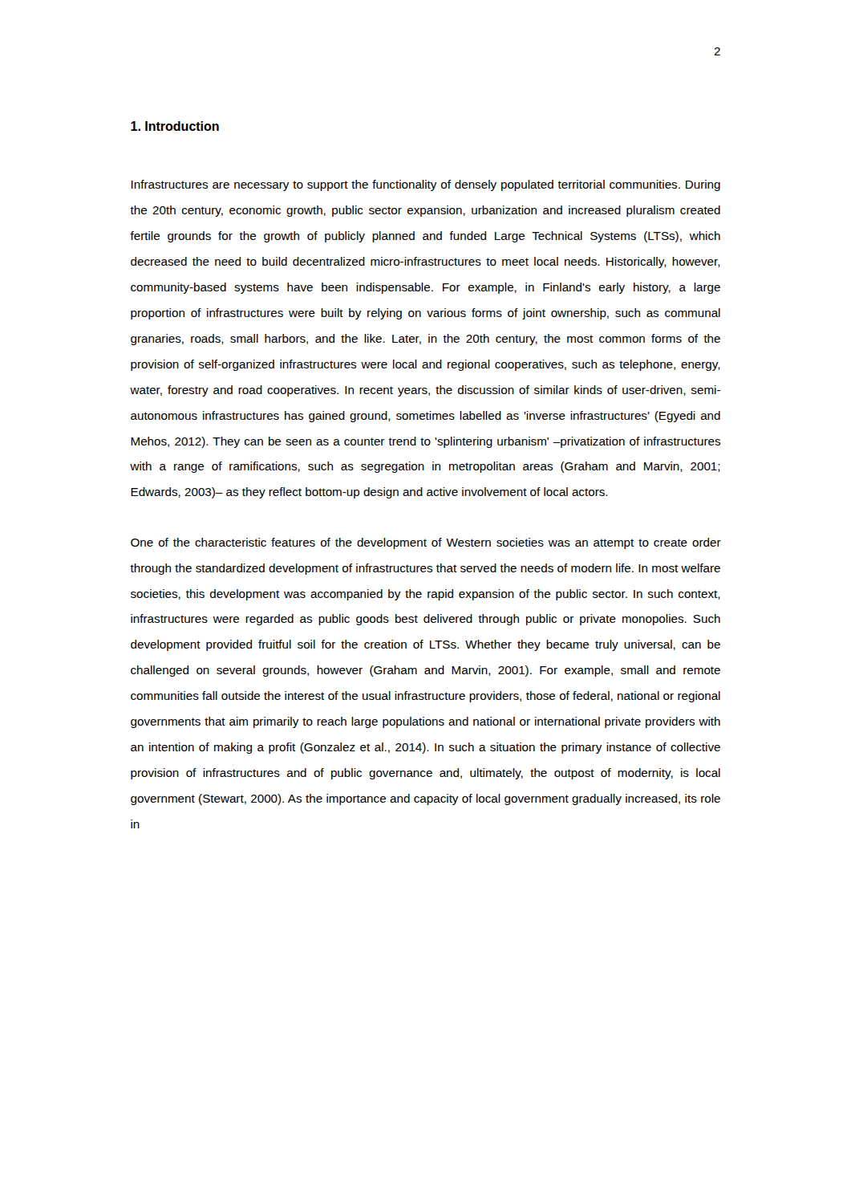2
1. Introduction
Infrastructures are necessary to support the functionality of densely populated territorial communities. During the 20th century, economic growth, public sector expansion, urbanization and increased pluralism created fertile grounds for the growth of publicly planned and funded Large Technical Systems (LTSs), which decreased the need to build decentralized micro-infrastructures to meet local needs. Historically, however, community-based systems have been indispensable. For example, in Finland's early history, a large proportion of infrastructures were built by relying on various forms of joint ownership, such as communal granaries, roads, small harbors, and the like. Later, in the 20th century, the most common forms of the provision of self-organized infrastructures were local and regional cooperatives, such as telephone, energy, water, forestry and road cooperatives. In recent years, the discussion of similar kinds of user-driven, semi-autonomous infrastructures has gained ground, sometimes labelled as 'inverse infrastructures' (Egyedi and Mehos, 2012). They can be seen as a counter trend to 'splintering urbanism' –privatization of infrastructures with a range of ramifications, such as segregation in metropolitan areas (Graham and Marvin, 2001; Edwards, 2003)– as they reflect bottom-up design and active involvement of local actors.
One of the characteristic features of the development of Western societies was an attempt to create order through the standardized development of infrastructures that served the needs of modern life. In most welfare societies, this development was accompanied by the rapid expansion of the public sector. In such context, infrastructures were regarded as public goods best delivered through public or private monopolies. Such development provided fruitful soil for the creation of LTSs. Whether they became truly universal, can be challenged on several grounds, however (Graham and Marvin, 2001). For example, small and remote communities fall outside the interest of the usual infrastructure providers, those of federal, national or regional governments that aim primarily to reach large populations and national or international private providers with an intention of making a profit (Gonzalez et al., 2014). In such a situation the primary instance of collective provision of infrastructures and of public governance and, ultimately, the outpost of modernity, is local government (Stewart, 2000). As the importance and capacity of local government gradually increased, its role in